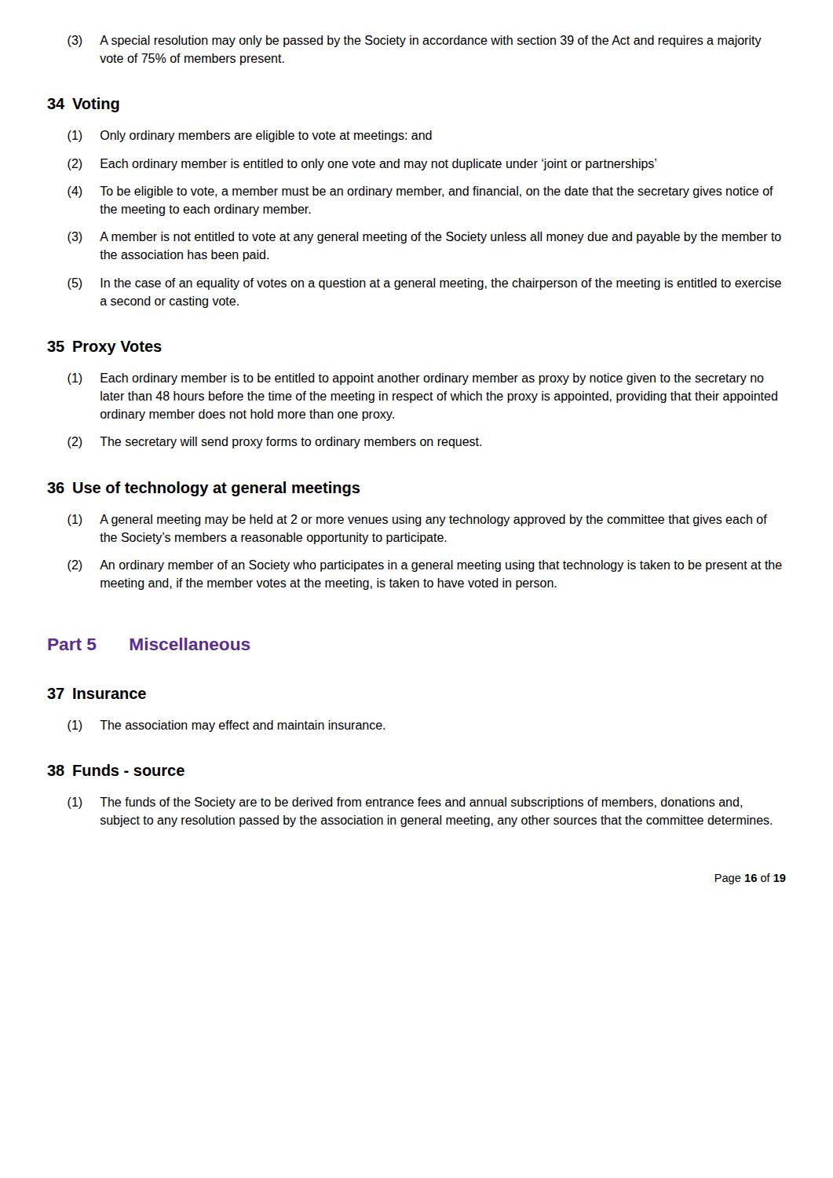(3) A special resolution may only be passed by the Society in accordance with section 39 of the Act and requires a majority vote of 75% of members present.
34 Voting
(1) Only ordinary members are eligible to vote at meetings: and
(2) Each ordinary member is entitled to only one vote and may not duplicate under ‘joint or partnerships’
(4) To be eligible to vote, a member must be an ordinary member, and financial, on the date that the secretary gives notice of the meeting to each ordinary member.
(3) A member is not entitled to vote at any general meeting of the Society unless all money due and payable by the member to the association has been paid.
(5) In the case of an equality of votes on a question at a general meeting, the chairperson of the meeting is entitled to exercise a second or casting vote.
35 Proxy Votes
(1) Each ordinary member is to be entitled to appoint another ordinary member as proxy by notice given to the secretary no later than 48 hours before the time of the meeting in respect of which the proxy is appointed, providing that their appointed ordinary member does not hold more than one proxy.
(2) The secretary will send proxy forms to ordinary members on request.
36 Use of technology at general meetings
(1) A general meeting may be held at 2 or more venues using any technology approved by the committee that gives each of the Society’s members a reasonable opportunity to participate.
(2) An ordinary member of an Society who participates in a general meeting using that technology is taken to be present at the meeting and, if the member votes at the meeting, is taken to have voted in person.
Part 5 Miscellaneous
37 Insurance
(1) The association may effect and maintain insurance.
38 Funds - source
(1) The funds of the Society are to be derived from entrance fees and annual subscriptions of members, donations and, subject to any resolution passed by the association in general meeting, any other sources that the committee determines.
Page 16 of 19